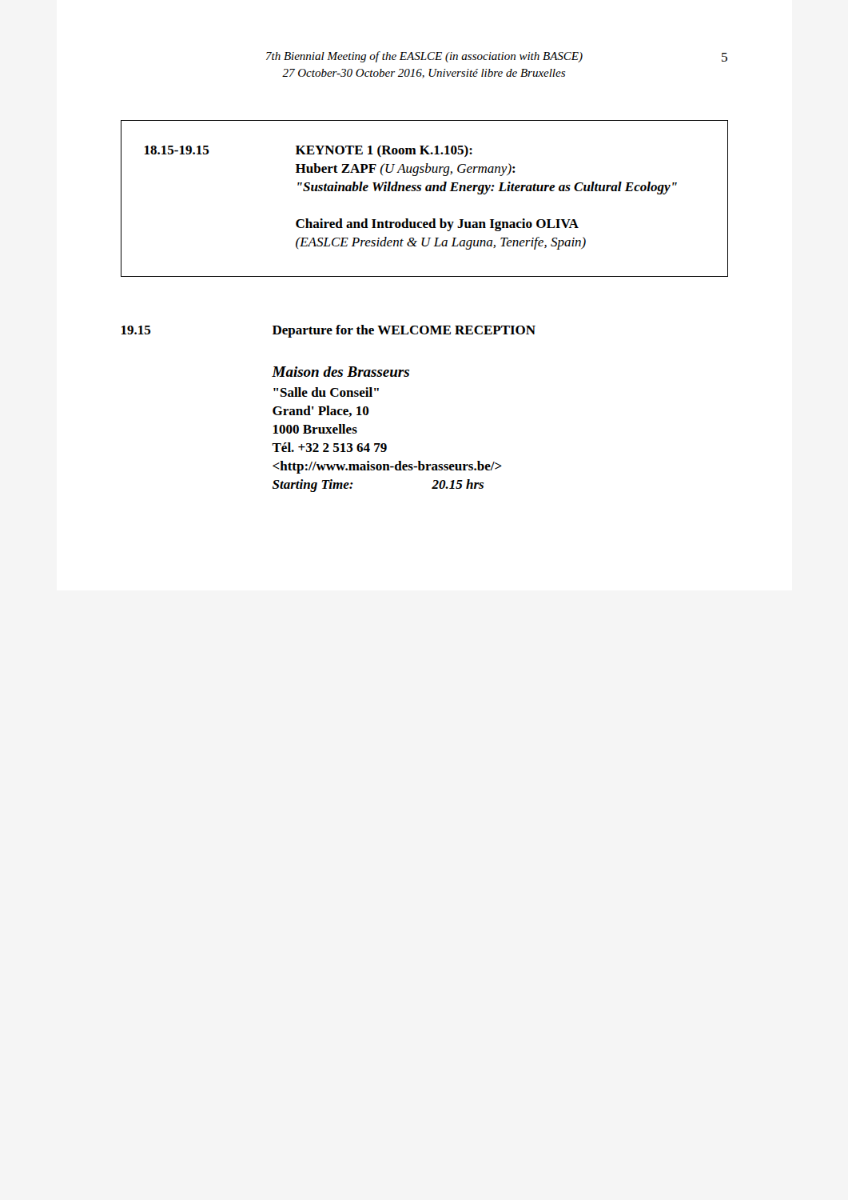5 7th Biennial Meeting of the EASLCE (in association with BASCE)
27 October-30 October 2016, Université libre de Bruxelles
18.15-19.15
KEYNOTE 1 (Room K.1.105):
Hubert ZAPF (U Augsburg, Germany):
"Sustainable Wildness and Energy: Literature as Cultural Ecology"
Chaired and Introduced by Juan Ignacio OLIVA
(EASLCE President & U La Laguna, Tenerife, Spain)
19.15
Departure for the WELCOME RECEPTION
Maison des Brasseurs
"Salle du Conseil"
Grand' Place, 10
1000 Bruxelles
Tél. +32 2 513 64 79
<http://www.maison-des-brasseurs.be/>
Starting Time: 20.15 hrs